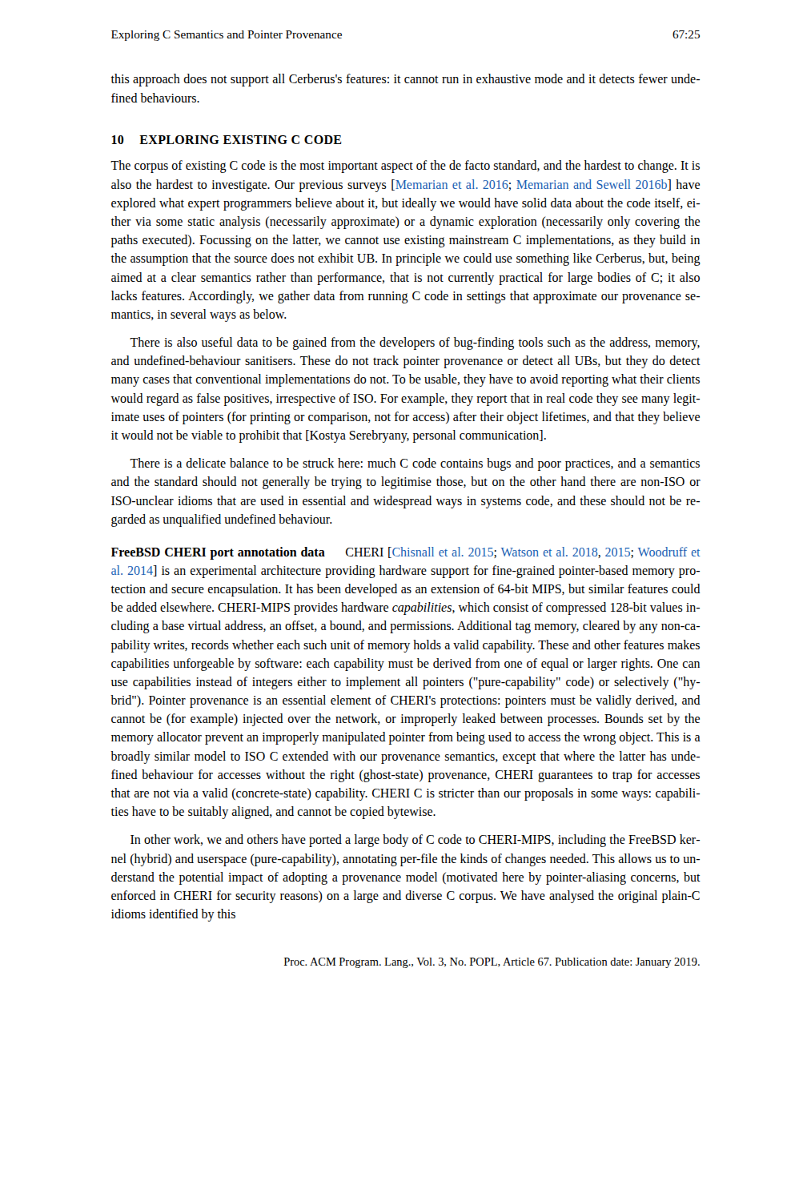Exploring C Semantics and Pointer Provenance 67:25
this approach does not support all Cerberus's features: it cannot run in exhaustive mode and it detects fewer undefined behaviours.
10 EXPLORING EXISTING C CODE
The corpus of existing C code is the most important aspect of the de facto standard, and the hardest to change. It is also the hardest to investigate. Our previous surveys [Memarian et al. 2016; Memarian and Sewell 2016b] have explored what expert programmers believe about it, but ideally we would have solid data about the code itself, either via some static analysis (necessarily approximate) or a dynamic exploration (necessarily only covering the paths executed). Focussing on the latter, we cannot use existing mainstream C implementations, as they build in the assumption that the source does not exhibit UB. In principle we could use something like Cerberus, but, being aimed at a clear semantics rather than performance, that is not currently practical for large bodies of C; it also lacks features. Accordingly, we gather data from running C code in settings that approximate our provenance semantics, in several ways as below.
There is also useful data to be gained from the developers of bug-finding tools such as the address, memory, and undefined-behaviour sanitisers. These do not track pointer provenance or detect all UBs, but they do detect many cases that conventional implementations do not. To be usable, they have to avoid reporting what their clients would regard as false positives, irrespective of ISO. For example, they report that in real code they see many legitimate uses of pointers (for printing or comparison, not for access) after their object lifetimes, and that they believe it would not be viable to prohibit that [Kostya Serebryany, personal communication].
There is a delicate balance to be struck here: much C code contains bugs and poor practices, and a semantics and the standard should not generally be trying to legitimise those, but on the other hand there are non-ISO or ISO-unclear idioms that are used in essential and widespread ways in systems code, and these should not be regarded as unqualified undefined behaviour.
FreeBSD CHERI port annotation data CHERI [Chisnall et al. 2015; Watson et al. 2018, 2015; Woodruff et al. 2014] is an experimental architecture providing hardware support for fine-grained pointer-based memory protection and secure encapsulation. It has been developed as an extension of 64-bit MIPS, but similar features could be added elsewhere. CHERI-MIPS provides hardware capabilities, which consist of compressed 128-bit values including a base virtual address, an offset, a bound, and permissions. Additional tag memory, cleared by any non-capability writes, records whether each such unit of memory holds a valid capability. These and other features makes capabilities unforgeable by software: each capability must be derived from one of equal or larger rights. One can use capabilities instead of integers either to implement all pointers ("pure-capability" code) or selectively ("hybrid"). Pointer provenance is an essential element of CHERI's protections: pointers must be validly derived, and cannot be (for example) injected over the network, or improperly leaked between processes. Bounds set by the memory allocator prevent an improperly manipulated pointer from being used to access the wrong object. This is a broadly similar model to ISO C extended with our provenance semantics, except that where the latter has undefined behaviour for accesses without the right (ghost-state) provenance, CHERI guarantees to trap for accesses that are not via a valid (concrete-state) capability. CHERI C is stricter than our proposals in some ways: capabilities have to be suitably aligned, and cannot be copied bytewise.
In other work, we and others have ported a large body of C code to CHERI-MIPS, including the FreeBSD kernel (hybrid) and userspace (pure-capability), annotating per-file the kinds of changes needed. This allows us to understand the potential impact of adopting a provenance model (motivated here by pointer-aliasing concerns, but enforced in CHERI for security reasons) on a large and diverse C corpus. We have analysed the original plain-C idioms identified by this
Proc. ACM Program. Lang., Vol. 3, No. POPL, Article 67. Publication date: January 2019.